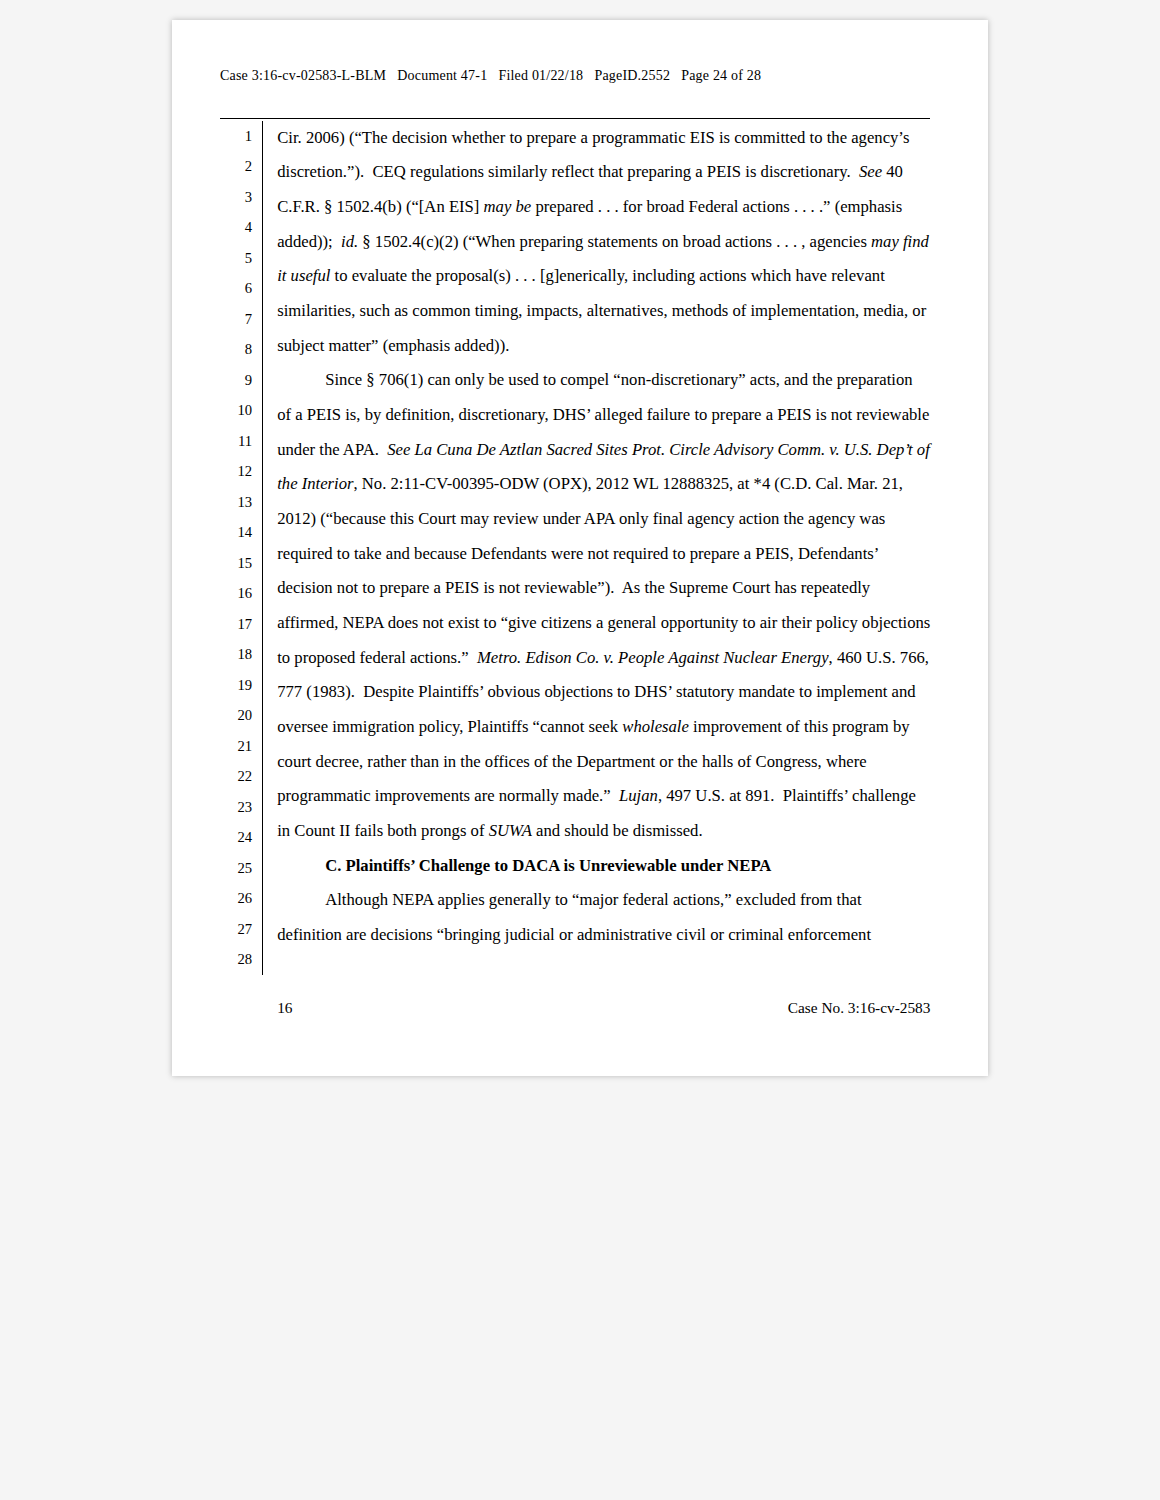Case 3:16-cv-02583-L-BLM Document 47-1 Filed 01/22/18 PageID.2552 Page 24 of 28
1
2
3
4
5
6
7
8
9
10
11
12
13
14
15
16
17
18
19
20
21
22
23
24
25
26
27
28
Cir. 2006) (“The decision whether to prepare a programmatic EIS is committed to the agency’s discretion.”). CEQ regulations similarly reflect that preparing a PEIS is discretionary. See 40 C.F.R. § 1502.4(b) (“[An EIS] may be prepared . . . for broad Federal actions . . . .” (emphasis added)); id. § 1502.4(c)(2) (“When preparing statements on broad actions . . . , agencies may find it useful to evaluate the proposal(s) . . . [g]enerically, including actions which have relevant similarities, such as common timing, impacts, alternatives, methods of implementation, media, or subject matter” (emphasis added)).
Since § 706(1) can only be used to compel “non-discretionary” acts, and the preparation of a PEIS is, by definition, discretionary, DHS’ alleged failure to prepare a PEIS is not reviewable under the APA. See La Cuna De Aztlan Sacred Sites Prot. Circle Advisory Comm. v. U.S. Dep’t of the Interior, No. 2:11-CV-00395-ODW (OPX), 2012 WL 12888325, at *4 (C.D. Cal. Mar. 21, 2012) (“because this Court may review under APA only final agency action the agency was required to take and because Defendants were not required to prepare a PEIS, Defendants’ decision not to prepare a PEIS is not reviewable”). As the Supreme Court has repeatedly affirmed, NEPA does not exist to “give citizens a general opportunity to air their policy objections to proposed federal actions.” Metro. Edison Co. v. People Against Nuclear Energy, 460 U.S. 766, 777 (1983). Despite Plaintiffs’ obvious objections to DHS’ statutory mandate to implement and oversee immigration policy, Plaintiffs “cannot seek wholesale improvement of this program by court decree, rather than in the offices of the Department or the halls of Congress, where programmatic improvements are normally made.” Lujan, 497 U.S. at 891. Plaintiffs’ challenge in Count II fails both prongs of SUWA and should be dismissed.
C. Plaintiffs’ Challenge to DACA is Unreviewable under NEPA
Although NEPA applies generally to “major federal actions,” excluded from that definition are decisions “bringing judicial or administrative civil or criminal enforcement
16
Case No. 3:16-cv-2583